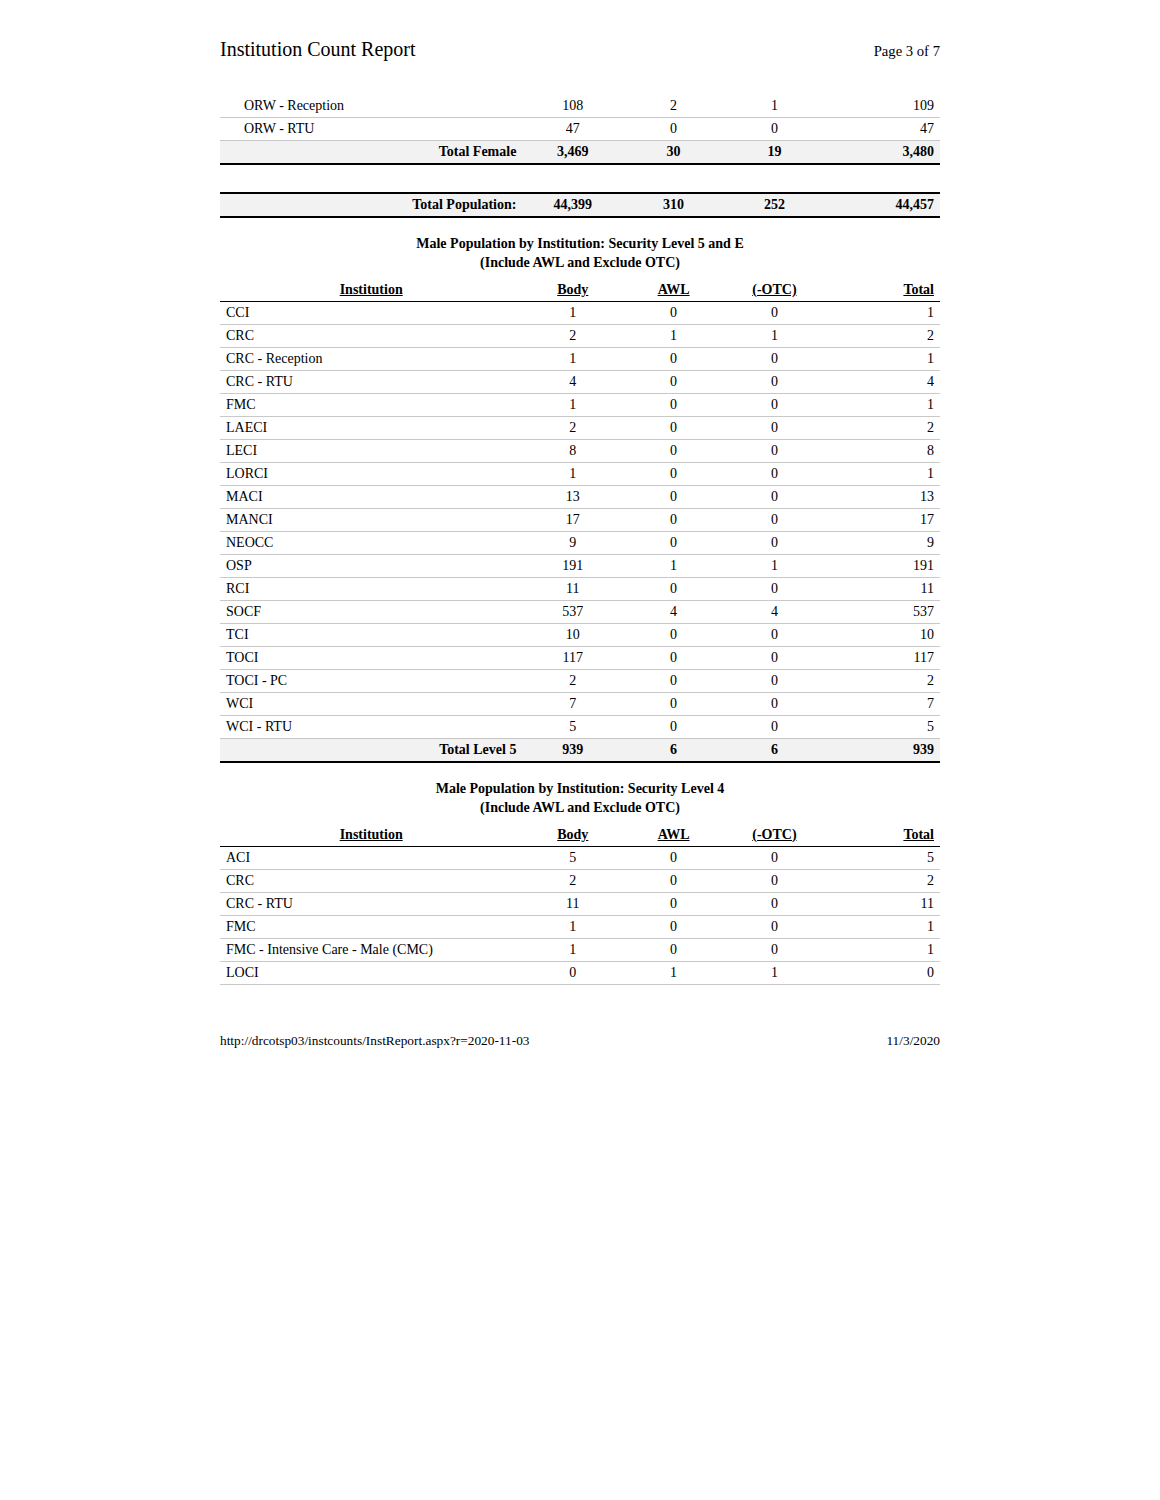Institution Count Report
Page 3 of 7
| ORW - Reception | 108 | 2 | 1 | 109 |
| ORW - RTU | 47 | 0 | 0 | 47 |
| Total Female | 3,469 | 30 | 19 | 3,480 |
| Total Population: | 44,399 | 310 | 252 | 44,457 |
Male Population by Institution: Security Level 5 and E (Include AWL and Exclude OTC)
| Institution | Body | AWL | (-OTC) | Total |
| --- | --- | --- | --- | --- |
| CCI | 1 | 0 | 0 | 1 |
| CRC | 2 | 1 | 1 | 2 |
| CRC - Reception | 1 | 0 | 0 | 1 |
| CRC - RTU | 4 | 0 | 0 | 4 |
| FMC | 1 | 0 | 0 | 1 |
| LAECI | 2 | 0 | 0 | 2 |
| LECI | 8 | 0 | 0 | 8 |
| LORCI | 1 | 0 | 0 | 1 |
| MACI | 13 | 0 | 0 | 13 |
| MANCI | 17 | 0 | 0 | 17 |
| NEOCC | 9 | 0 | 0 | 9 |
| OSP | 191 | 1 | 1 | 191 |
| RCI | 11 | 0 | 0 | 11 |
| SOCF | 537 | 4 | 4 | 537 |
| TCI | 10 | 0 | 0 | 10 |
| TOCI | 117 | 0 | 0 | 117 |
| TOCI - PC | 2 | 0 | 0 | 2 |
| WCI | 7 | 0 | 0 | 7 |
| WCI - RTU | 5 | 0 | 0 | 5 |
| Total Level 5 | 939 | 6 | 6 | 939 |
Male Population by Institution: Security Level 4 (Include AWL and Exclude OTC)
| Institution | Body | AWL | (-OTC) | Total |
| --- | --- | --- | --- | --- |
| ACI | 5 | 0 | 0 | 5 |
| CRC | 2 | 0 | 0 | 2 |
| CRC - RTU | 11 | 0 | 0 | 11 |
| FMC | 1 | 0 | 0 | 1 |
| FMC - Intensive Care - Male (CMC) | 1 | 0 | 0 | 1 |
| LOCI | 0 | 1 | 1 | 0 |
http://drcotsp03/instcounts/InstReport.aspx?r=2020-11-03
11/3/2020